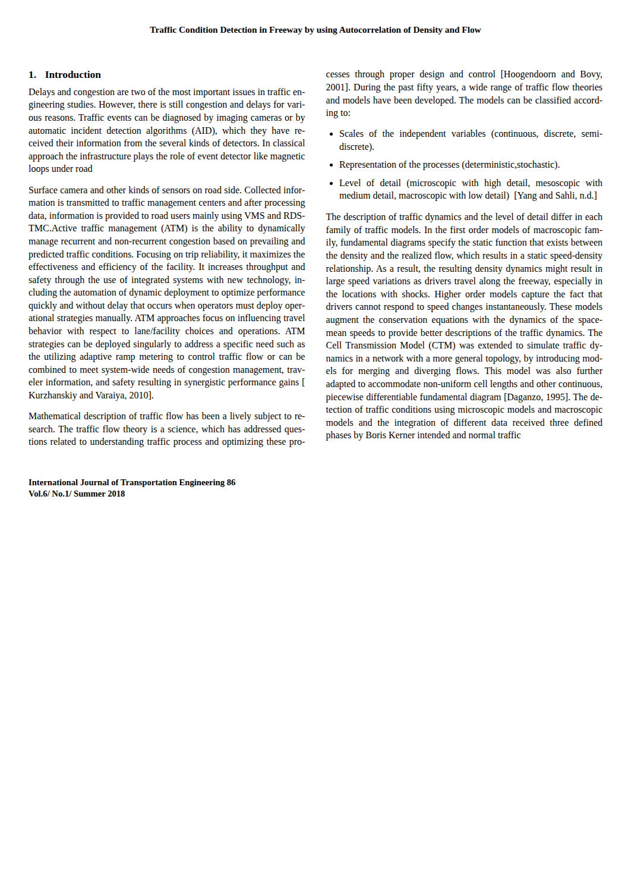Traffic Condition Detection in Freeway by using Autocorrelation of Density and Flow
1. Introduction
Delays and congestion are two of the most important issues in traffic engineering studies. However, there is still congestion and delays for various reasons. Traffic events can be diagnosed by imaging cameras or by automatic incident detection algorithms (AID), which they have received their information from the several kinds of detectors. In classical approach the infrastructure plays the role of event detector like magnetic loops under road
Surface camera and other kinds of sensors on road side. Collected information is transmitted to traffic management centers and after processing data, information is provided to road users mainly using VMS and RDS-TMC.Active traffic management (ATM) is the ability to dynamically manage recurrent and non-recurrent congestion based on prevailing and predicted traffic conditions. Focusing on trip reliability, it maximizes the effectiveness and efficiency of the facility. It increases throughput and safety through the use of integrated systems with new technology, including the automation of dynamic deployment to optimize performance quickly and without delay that occurs when operators must deploy operational strategies manually. ATM approaches focus on influencing travel behavior with respect to lane/facility choices and operations. ATM strategies can be deployed singularly to address a specific need such as the utilizing adaptive ramp metering to control traffic flow or can be combined to meet system-wide needs of congestion management, traveler information, and safety resulting in synergistic performance gains [ Kurzhanskiy and Varaiya, 2010].
Mathematical description of traffic flow has been a lively subject to research. The traffic flow theory is a science, which has addressed questions related to understanding traffic process and optimizing these processes through proper design and control [Hoogendoorn and Bovy, 2001]. During the past fifty years, a wide range of traffic flow theories and models have been developed. The models can be classified according to:
Scales of the independent variables (continuous, discrete, semi-discrete).
Representation of the processes (deterministic,stochastic).
Level of detail (microscopic with high detail, mesoscopic with medium detail, macroscopic with low detail) [Yang and Sahli, n.d.]
The description of traffic dynamics and the level of detail differ in each family of traffic models. In the first order models of macroscopic family, fundamental diagrams specify the static function that exists between the density and the realized flow, which results in a static speed-density relationship. As a result, the resulting density dynamics might result in large speed variations as drivers travel along the freeway, especially in the locations with shocks. Higher order models capture the fact that drivers cannot respond to speed changes instantaneously. These models augment the conservation equations with the dynamics of the space-mean speeds to provide better descriptions of the traffic dynamics. The Cell Transmission Model (CTM) was extended to simulate traffic dynamics in a network with a more general topology, by introducing models for merging and diverging flows. This model was also further adapted to accommodate non-uniform cell lengths and other continuous, piecewise differentiable fundamental diagram [Daganzo, 1995]. The detection of traffic conditions using microscopic models and macroscopic models and the integration of different data received three defined phases by Boris Kerner intended and normal traffic
International Journal of Transportation Engineering 86
Vol.6/ No.1/ Summer 2018